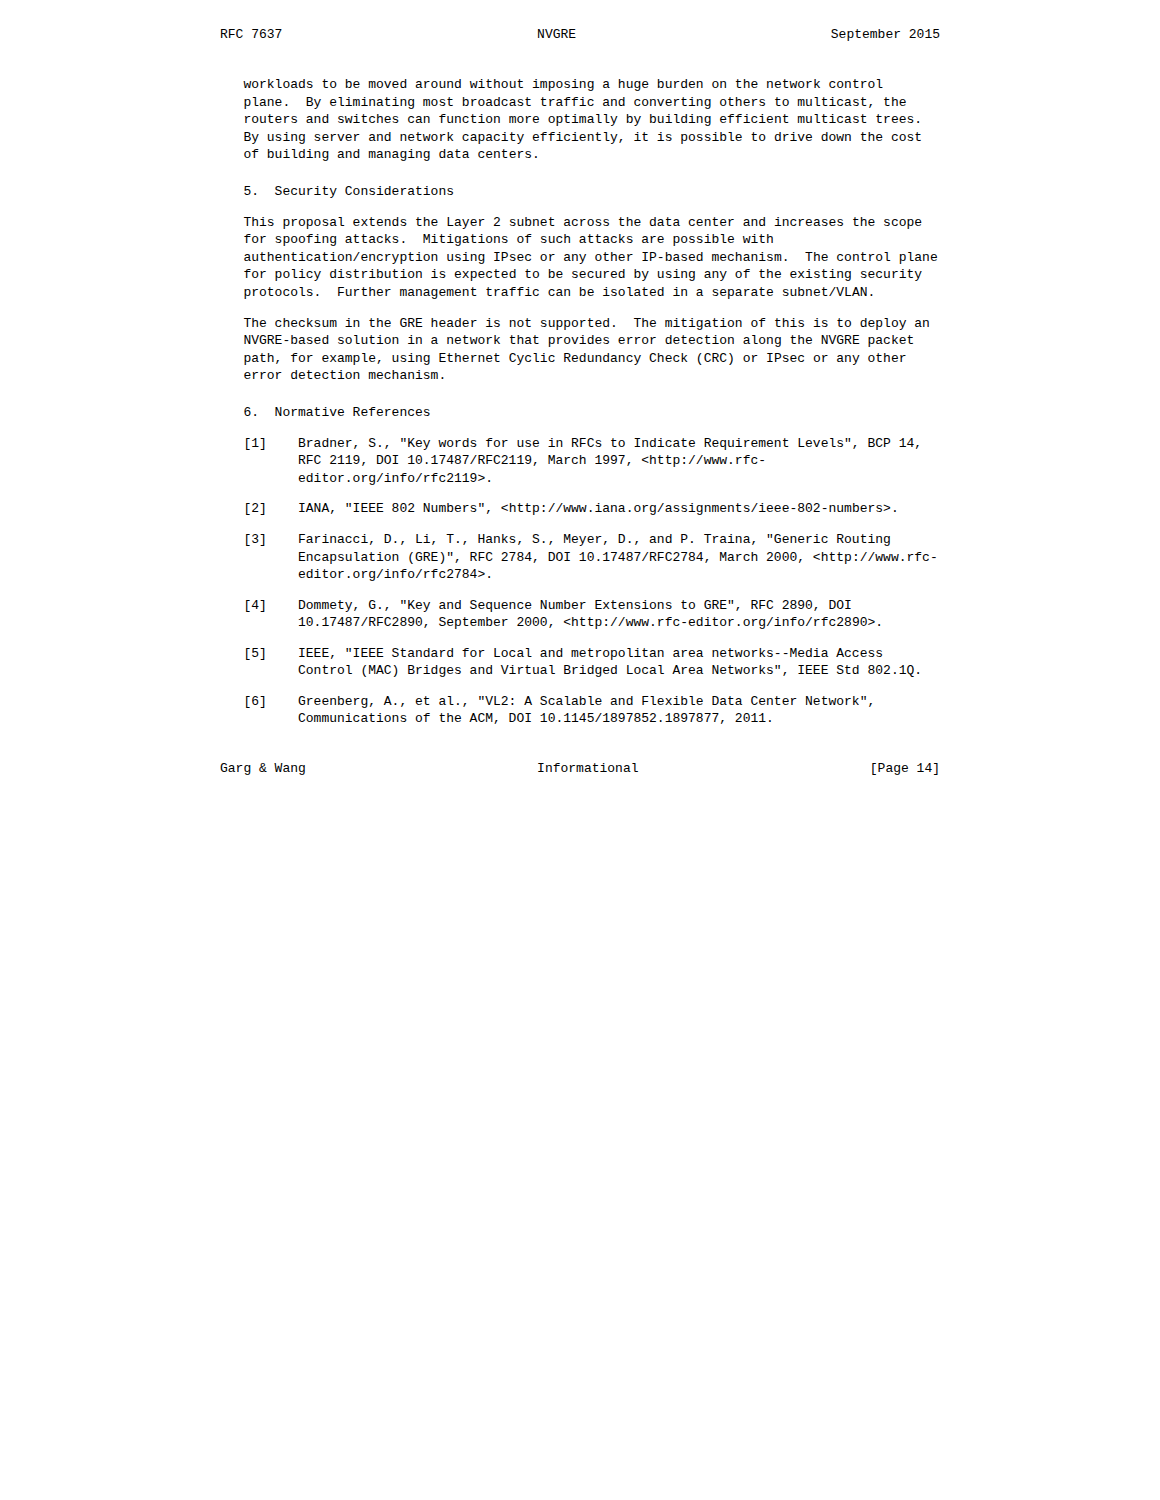RFC 7637 NVGRE September 2015
workloads to be moved around without imposing a huge burden on the network control plane. By eliminating most broadcast traffic and converting others to multicast, the routers and switches can function more optimally by building efficient multicast trees. By using server and network capacity efficiently, it is possible to drive down the cost of building and managing data centers.
5. Security Considerations
This proposal extends the Layer 2 subnet across the data center and increases the scope for spoofing attacks. Mitigations of such attacks are possible with authentication/encryption using IPsec or any other IP-based mechanism. The control plane for policy distribution is expected to be secured by using any of the existing security protocols. Further management traffic can be isolated in a separate subnet/VLAN.
The checksum in the GRE header is not supported. The mitigation of this is to deploy an NVGRE-based solution in a network that provides error detection along the NVGRE packet path, for example, using Ethernet Cyclic Redundancy Check (CRC) or IPsec or any other error detection mechanism.
6. Normative References
[1]
Bradner, S., "Key words for use in RFCs to Indicate Requirement Levels", BCP 14, RFC 2119, DOI 10.17487/RFC2119, March 1997, <http://www.rfc-editor.org/info/rfc2119>.
[2]
IANA, "IEEE 802 Numbers", <http://www.iana.org/assignments/ieee-802-numbers>.
[3]
Farinacci, D., Li, T., Hanks, S., Meyer, D., and P. Traina, "Generic Routing Encapsulation (GRE)", RFC 2784, DOI 10.17487/RFC2784, March 2000, <http://www.rfc-editor.org/info/rfc2784>.
[4]
Dommety, G., "Key and Sequence Number Extensions to GRE", RFC 2890, DOI 10.17487/RFC2890, September 2000, <http://www.rfc-editor.org/info/rfc2890>.
[5]
IEEE, "IEEE Standard for Local and metropolitan area networks--Media Access Control (MAC) Bridges and Virtual Bridged Local Area Networks", IEEE Std 802.1Q.
[6]
Greenberg, A., et al., "VL2: A Scalable and Flexible Data Center Network", Communications of the ACM, DOI 10.1145/1897852.1897877, 2011.
Garg & Wang Informational [Page 14]